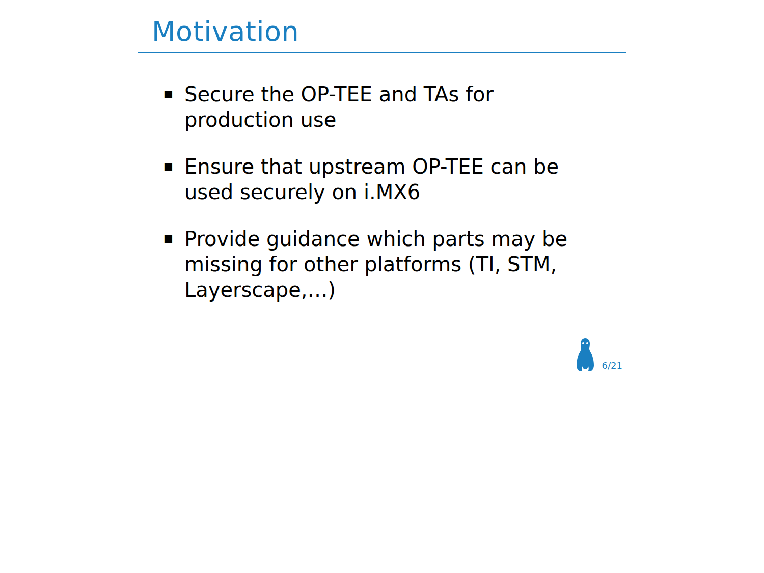Motivation
Secure the OP-TEE and TAs for production use
Ensure that upstream OP-TEE can be used securely on i.MX6
Provide guidance which parts may be missing for other platforms (TI, STM, Layerscape,…)
6/21